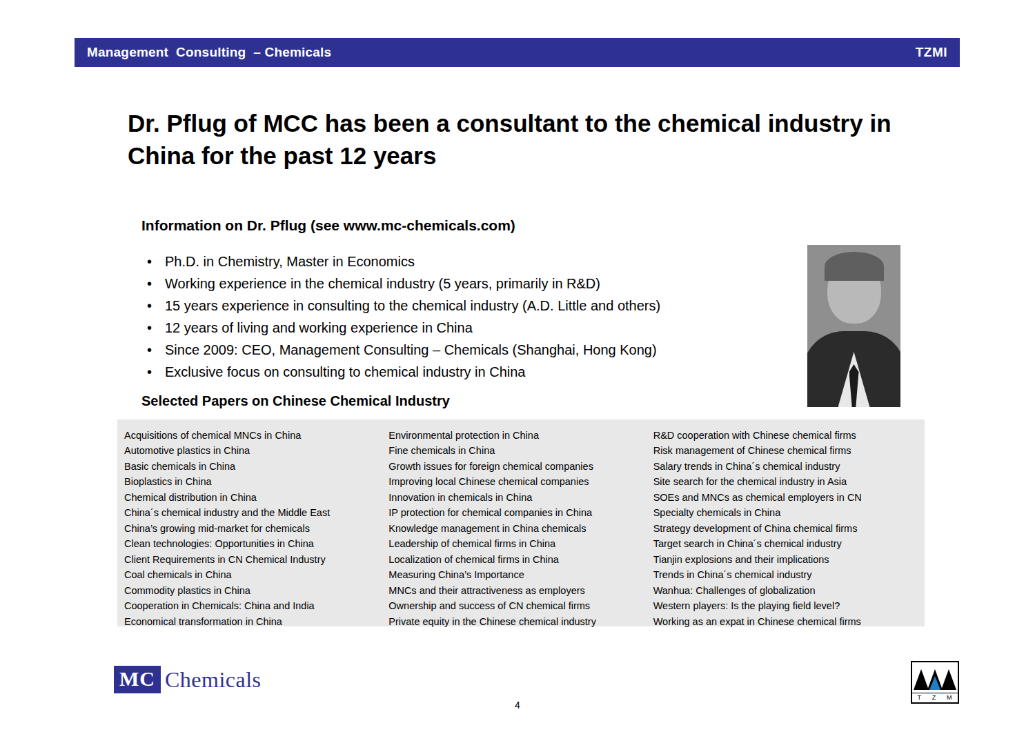Management Consulting – Chemicals
TZMI
Dr. Pflug of MCC has been a consultant to the chemical industry in China for the past 12 years
Information on Dr. Pflug (see www.mc-chemicals.com)
Ph.D. in Chemistry, Master in Economics
Working experience in the chemical industry (5 years, primarily in R&D)
15 years experience in consulting to the chemical industry (A.D. Little and others)
12 years of living and working experience in China
Since 2009: CEO, Management Consulting – Chemicals (Shanghai, Hong Kong)
Exclusive focus on consulting to chemical industry in China
Selected Papers on Chinese Chemical Industry
Acquisitions of chemical MNCs in China
Automotive plastics in China
Basic chemicals in China
Bioplastics in China
Chemical distribution in China
China´s chemical industry and the Middle East
China’s growing mid-market for chemicals
Clean technologies: Opportunities in China
Client Requirements in CN Chemical Industry
Coal chemicals in China
Commodity plastics in China
Cooperation in Chemicals: China and India
Economical transformation in China
Environmental protection in China
Fine chemicals in China
Growth issues for foreign chemical companies
Improving local Chinese chemical companies
Innovation in chemicals in China
IP protection for chemical companies in China
Knowledge management in China chemicals
Leadership of chemical firms in China
Localization of chemical firms in China
Measuring China’s Importance
MNCs and their attractiveness as employers
Ownership and success of CN chemical firms
Private equity in the Chinese chemical industry
R&D cooperation with Chinese chemical firms
Risk management of Chinese chemical firms
Salary trends in China´s chemical industry
Site search for the chemical industry in Asia
SOEs and MNCs as chemical employers in CN
Specialty chemicals in China
Strategy development of China chemical firms
Target search in China´s chemical industry
Tianjin explosions and their implications
Trends in China´s chemical industry
Wanhua: Challenges of globalization
Western players: Is the playing field level?
Working as an expat in Chinese chemical firms
MC Chemicals
4
TZM